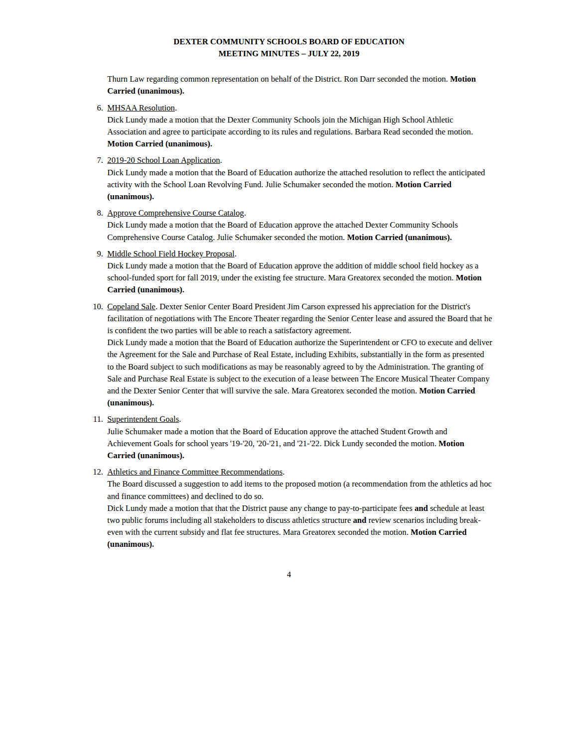DEXTER COMMUNITY SCHOOLS BOARD OF EDUCATION MEETING MINUTES – JULY 22, 2019
Thurn Law regarding common representation on behalf of the District. Ron Darr seconded the motion. Motion Carried (unanimous).
6. MHSAA Resolution.
Dick Lundy made a motion that the Dexter Community Schools join the Michigan High School Athletic Association and agree to participate according to its rules and regulations. Barbara Read seconded the motion. Motion Carried (unanimous).
7. 2019-20 School Loan Application.
Dick Lundy made a motion that the Board of Education authorize the attached resolution to reflect the anticipated activity with the School Loan Revolving Fund. Julie Schumaker seconded the motion. Motion Carried (unanimous).
8. Approve Comprehensive Course Catalog.
Dick Lundy made a motion that the Board of Education approve the attached Dexter Community Schools Comprehensive Course Catalog. Julie Schumaker seconded the motion. Motion Carried (unanimous).
9. Middle School Field Hockey Proposal.
Dick Lundy made a motion that the Board of Education approve the addition of middle school field hockey as a school-funded sport for fall 2019, under the existing fee structure. Mara Greatorex seconded the motion. Motion Carried (unanimous).
10. Copeland Sale. Dexter Senior Center Board President Jim Carson expressed his appreciation for the District's facilitation of negotiations with The Encore Theater regarding the Senior Center lease and assured the Board that he is confident the two parties will be able to reach a satisfactory agreement.
Dick Lundy made a motion that the Board of Education authorize the Superintendent or CFO to execute and deliver the Agreement for the Sale and Purchase of Real Estate, including Exhibits, substantially in the form as presented to the Board subject to such modifications as may be reasonably agreed to by the Administration. The granting of Sale and Purchase Real Estate is subject to the execution of a lease between The Encore Musical Theater Company and the Dexter Senior Center that will survive the sale. Mara Greatorex seconded the motion. Motion Carried (unanimous).
11. Superintendent Goals.
Julie Schumaker made a motion that the Board of Education approve the attached Student Growth and Achievement Goals for school years '19-'20, '20-'21, and '21-'22. Dick Lundy seconded the motion. Motion Carried (unanimous).
12. Athletics and Finance Committee Recommendations.
The Board discussed a suggestion to add items to the proposed motion (a recommendation from the athletics ad hoc and finance committees) and declined to do so.
Dick Lundy made a motion that that the District pause any change to pay-to-participate fees and schedule at least two public forums including all stakeholders to discuss athletics structure and review scenarios including break-even with the current subsidy and flat fee structures. Mara Greatorex seconded the motion. Motion Carried (unanimous).
4